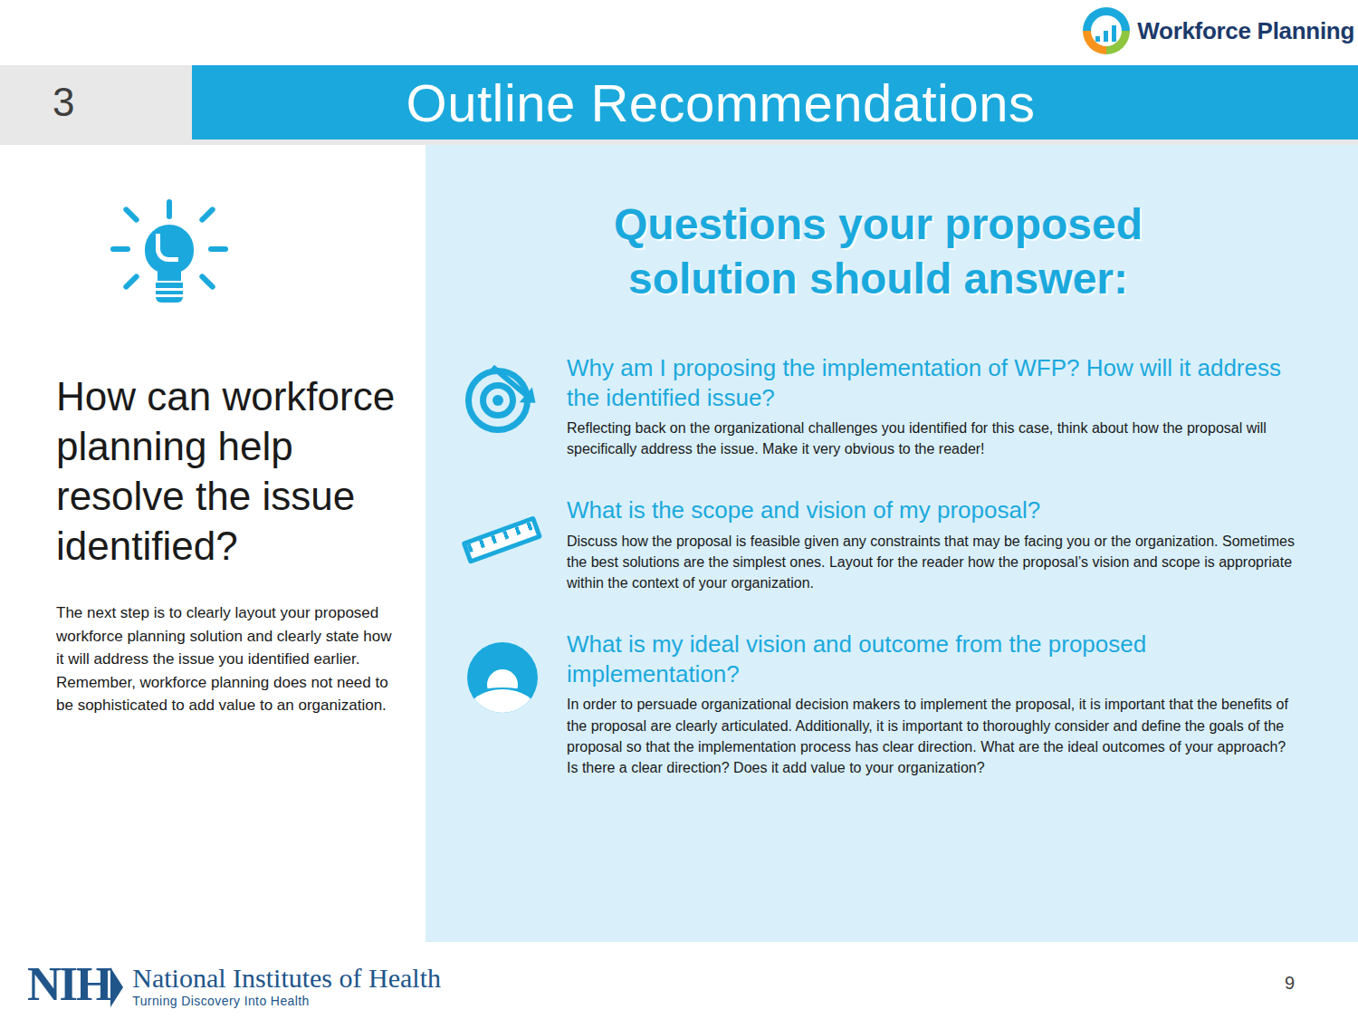Workforce Planning
3
Outline Recommendations
How can workforce planning help resolve the issue identified?
The next step is to clearly layout your proposed workforce planning solution and clearly state how it will address the issue you identified earlier. Remember, workforce planning does not need to be sophisticated to add value to an organization.
Questions your proposed
solution should answer:
Why am I proposing the implementation of WFP? How will it address the identified issue?
Reflecting back on the organizational challenges you identified for this case, think about how the proposal will specifically address the issue. Make it very obvious to the reader!
What is the scope and vision of my proposal?
Discuss how the proposal is feasible given any constraints that may be facing you or the organization. Sometimes the best solutions are the simplest ones. Layout for the reader how the proposal’s vision and scope is appropriate within the context of your organization.
What is my ideal vision and outcome from the proposed implementation?
In order to persuade organizational decision makers to implement the proposal, it is important that the benefits of the proposal are clearly articulated. Additionally, it is important to thoroughly consider and define the goals of the proposal so that the implementation process has clear direction. What are the ideal outcomes of your approach? Is there a clear direction? Does it add value to your organization?
NIH
National Institutes of Health
Turning Discovery Into Health
9